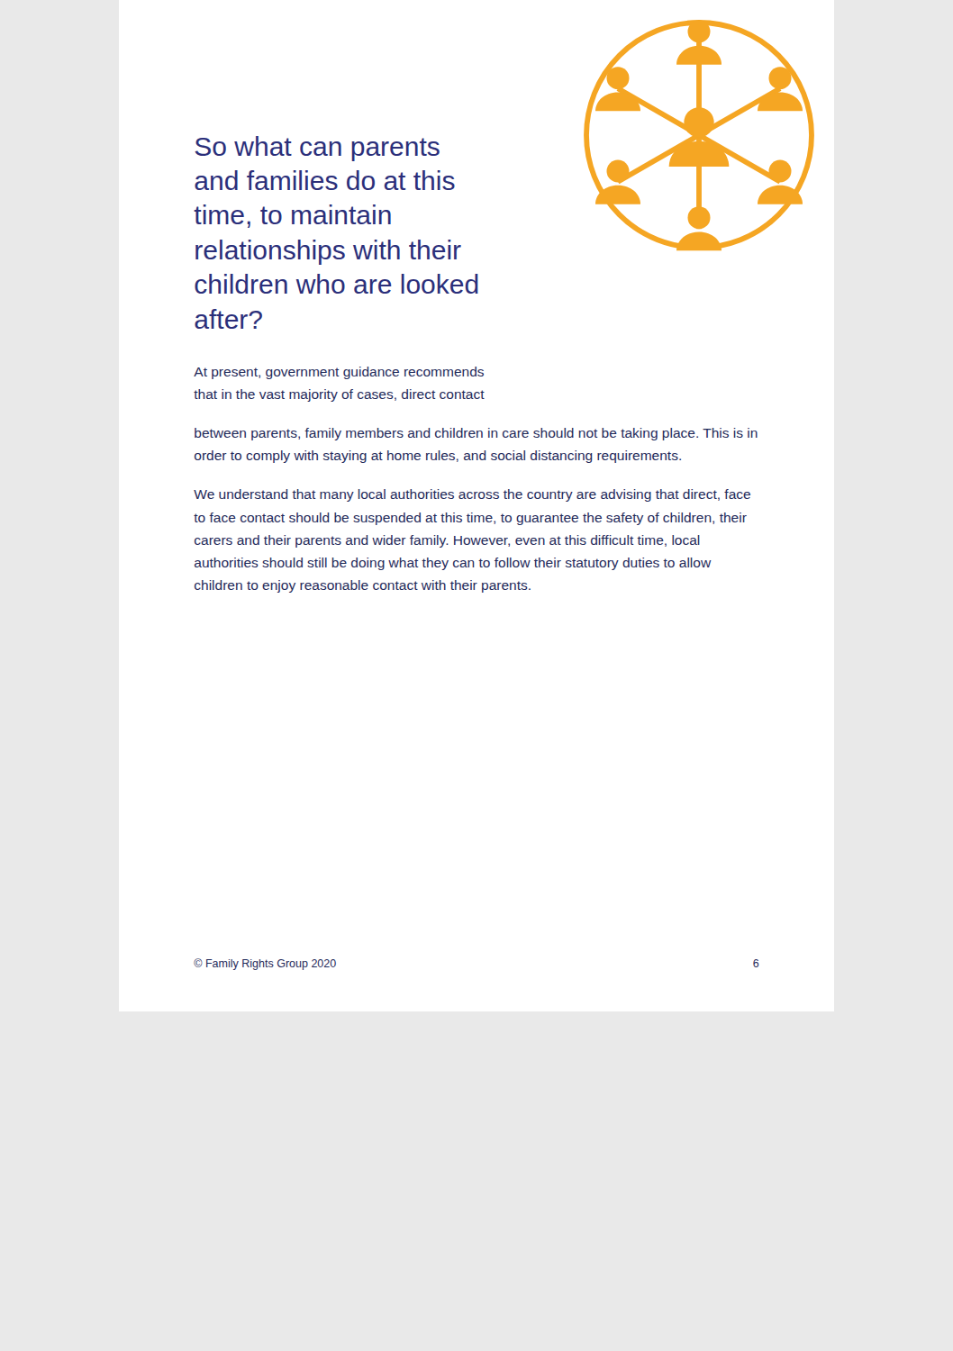So what can parents and families do at this time, to maintain relationships with their children who are looked after?
At present, government guidance recommends that in the vast majority of cases, direct contact
between parents, family members and children in care should not be taking place. This is in order to comply with staying at home rules, and social distancing requirements.
We understand that many local authorities across the country are advising that direct, face to face contact should be suspended at this time, to guarantee the safety of children, their carers and their parents and wider family. However, even at this difficult time, local authorities should still be doing what they can to follow their statutory duties to allow children to enjoy reasonable contact with their parents.
© Family Rights Group 2020 6